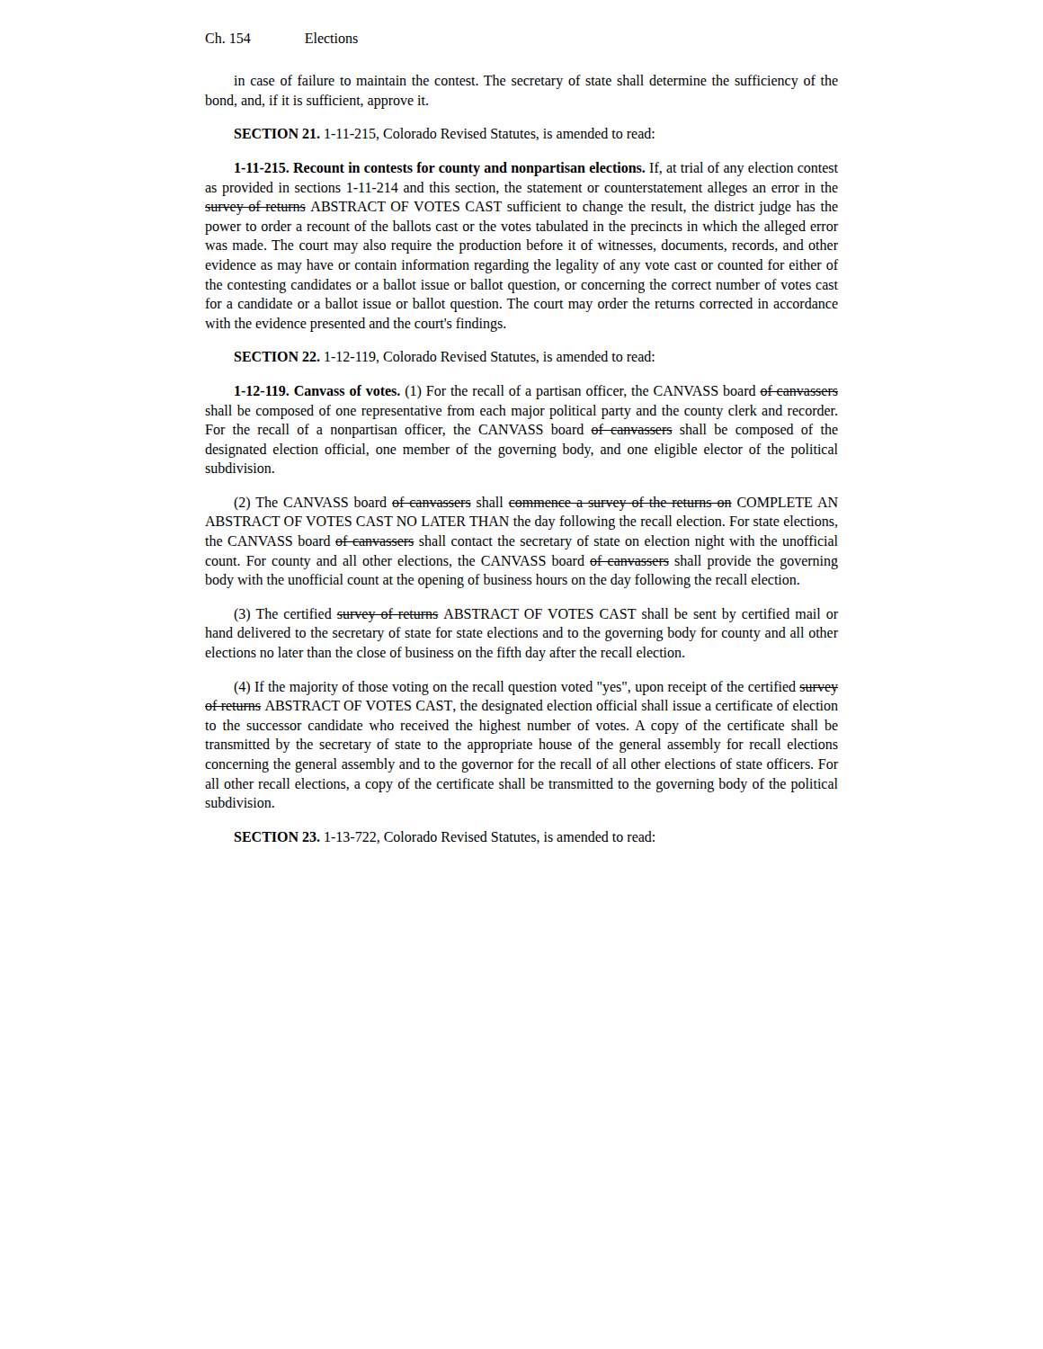Ch. 154 Elections
in case of failure to maintain the contest. The secretary of state shall determine the sufficiency of the bond, and, if it is sufficient, approve it.
SECTION 21. 1-11-215, Colorado Revised Statutes, is amended to read:
1-11-215. Recount in contests for county and nonpartisan elections. If, at trial of any election contest as provided in sections 1-11-214 and this section, the statement or counterstatement alleges an error in the survey of returns ABSTRACT OF VOTES CAST sufficient to change the result, the district judge has the power to order a recount of the ballots cast or the votes tabulated in the precincts in which the alleged error was made. The court may also require the production before it of witnesses, documents, records, and other evidence as may have or contain information regarding the legality of any vote cast or counted for either of the contesting candidates or a ballot issue or ballot question, or concerning the correct number of votes cast for a candidate or a ballot issue or ballot question. The court may order the returns corrected in accordance with the evidence presented and the court's findings.
SECTION 22. 1-12-119, Colorado Revised Statutes, is amended to read:
1-12-119. Canvass of votes. (1) For the recall of a partisan officer, the CANVASS board of canvassers shall be composed of one representative from each major political party and the county clerk and recorder. For the recall of a nonpartisan officer, the CANVASS board of canvassers shall be composed of the designated election official, one member of the governing body, and one eligible elector of the political subdivision.
(2) The CANVASS board of canvassers shall commence a survey of the returns on COMPLETE AN ABSTRACT OF VOTES CAST NO LATER THAN the day following the recall election. For state elections, the CANVASS board of canvassers shall contact the secretary of state on election night with the unofficial count. For county and all other elections, the CANVASS board of canvassers shall provide the governing body with the unofficial count at the opening of business hours on the day following the recall election.
(3) The certified survey of returns ABSTRACT OF VOTES CAST shall be sent by certified mail or hand delivered to the secretary of state for state elections and to the governing body for county and all other elections no later than the close of business on the fifth day after the recall election.
(4) If the majority of those voting on the recall question voted "yes", upon receipt of the certified survey of returns ABSTRACT OF VOTES CAST, the designated election official shall issue a certificate of election to the successor candidate who received the highest number of votes. A copy of the certificate shall be transmitted by the secretary of state to the appropriate house of the general assembly for recall elections concerning the general assembly and to the governor for the recall of all other elections of state officers. For all other recall elections, a copy of the certificate shall be transmitted to the governing body of the political subdivision.
SECTION 23. 1-13-722, Colorado Revised Statutes, is amended to read: